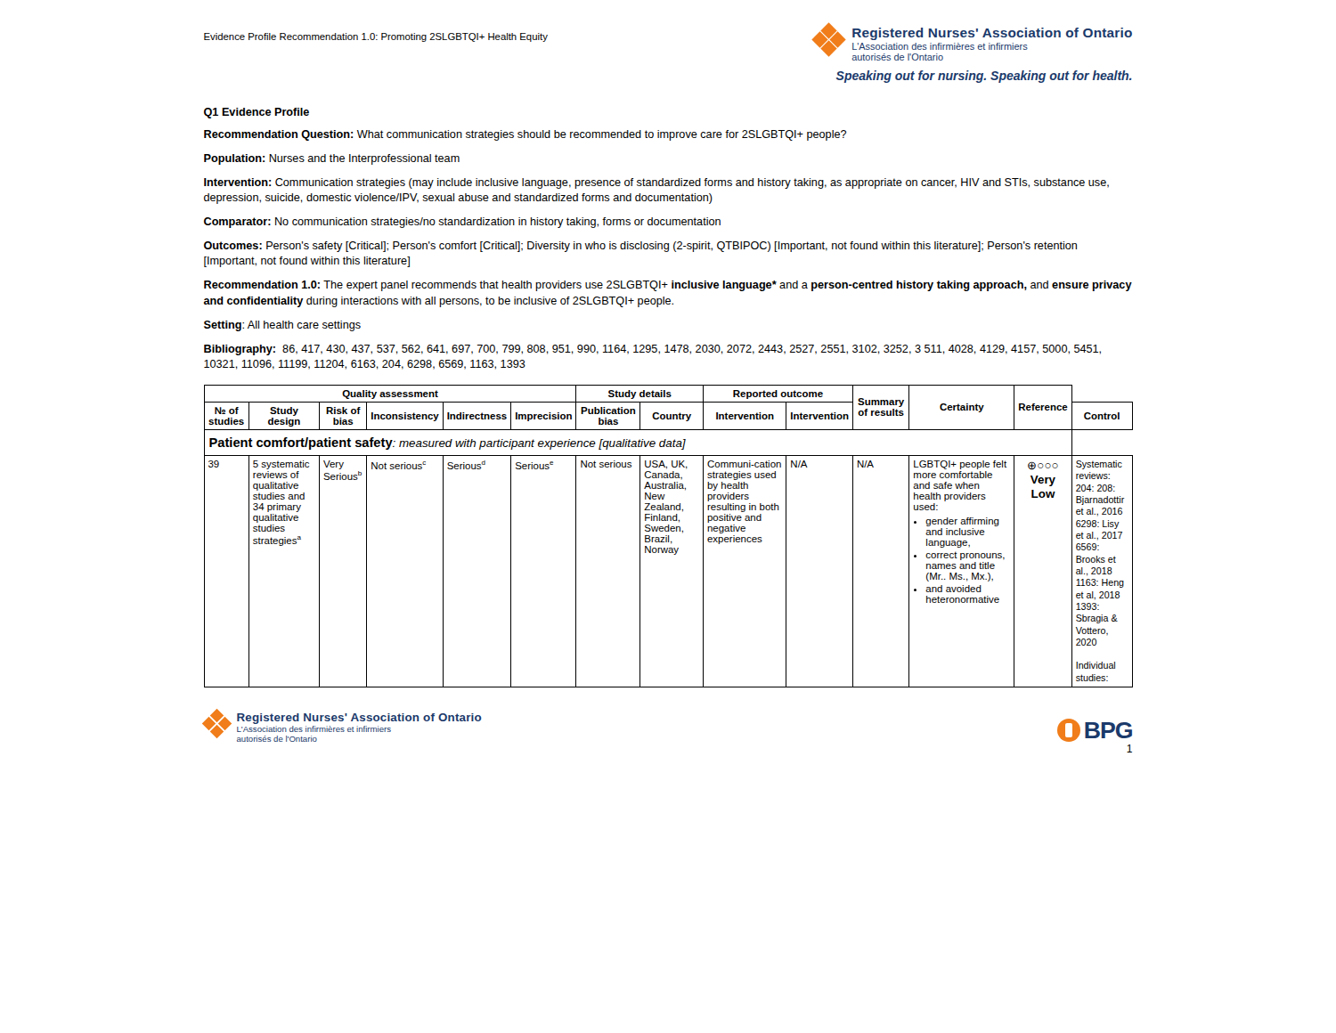Evidence Profile Recommendation 1.0: Promoting 2SLGBTQI+ Health Equity
Registered Nurses' Association of Ontario
L'Association des infirmières et infirmiers
autorisés de l'Ontario
Speaking out for nursing. Speaking out for health.
Q1 Evidence Profile
Recommendation Question: What communication strategies should be recommended to improve care for 2SLGBTQI+ people?
Population: Nurses and the Interprofessional team
Intervention: Communication strategies (may include inclusive language, presence of standardized forms and history taking, as appropriate on cancer, HIV and STIs, substance use, depression, suicide, domestic violence/IPV, sexual abuse and standardized forms and documentation)
Comparator: No communication strategies/no standardization in history taking, forms or documentation
Outcomes: Person's safety [Critical]; Person's comfort [Critical]; Diversity in who is disclosing (2-spirit, QTBIPOC) [Important, not found within this literature]; Person's retention [Important, not found within this literature]
Recommendation 1.0: The expert panel recommends that health providers use 2SLGBTQI+ inclusive language* and a person-centred history taking approach, and ensure privacy and confidentiality during interactions with all persons, to be inclusive of 2SLGBTQI+ people.
Setting: All health care settings
Bibliography: 86, 417, 430, 437, 537, 562, 641, 697, 700, 799, 808, 951, 990, 1164, 1295, 1478, 2030, 2072, 2443, 2527, 2551, 3102, 3252, 3 511, 4028, 4129, 4157, 5000, 5451, 10321, 11096, 11199, 11204, 6163, 204, 6298, 6569, 1163, 1393
| Quality assessment | Study details | Reported outcome | Summary of results | Certainty | Reference |
| --- | --- | --- | --- | --- | --- |
| № of studies | Study design | Risk of bias | Inconsistency | Indirectness | Imprecision | Publication bias | Country | Intervention | Intervention | Control |
| Patient comfort/patient safety : measured with participant experience [qualitative data] |
| 39 | 5 systematic reviews of qualitative studies and 34 primary qualitative studies strategies a | Very Serious b | Not serious c | Serious d | Serious e | Not serious | USA, UK, Canada, Australia, New Zealand, Finland, Sweden, Brazil, Norway | Communi-cation strategies used by health providers resulting in both positive and negative experiences | N/A | N/A | LGBTQI+ people felt more comfortable and safe when health providers used: gender affirming and inclusive language, correct pronouns, names and title (Mr.. Ms., Mx.), and avoided heteronormative | ⊕○○○ Very Low | Systematic reviews: 204: 208: Bjarnadottir et al., 2016 6298: Lisy et al., 2017 6569: Brooks et al., 2018 1163: Heng et al, 2018 1393: Sbragia & Vottero, 2020 Individual studies: |
Registered Nurses' Association of Ontario
L'Association des infirmières et infirmiers
autorisés de l'Ontario
BPG
1